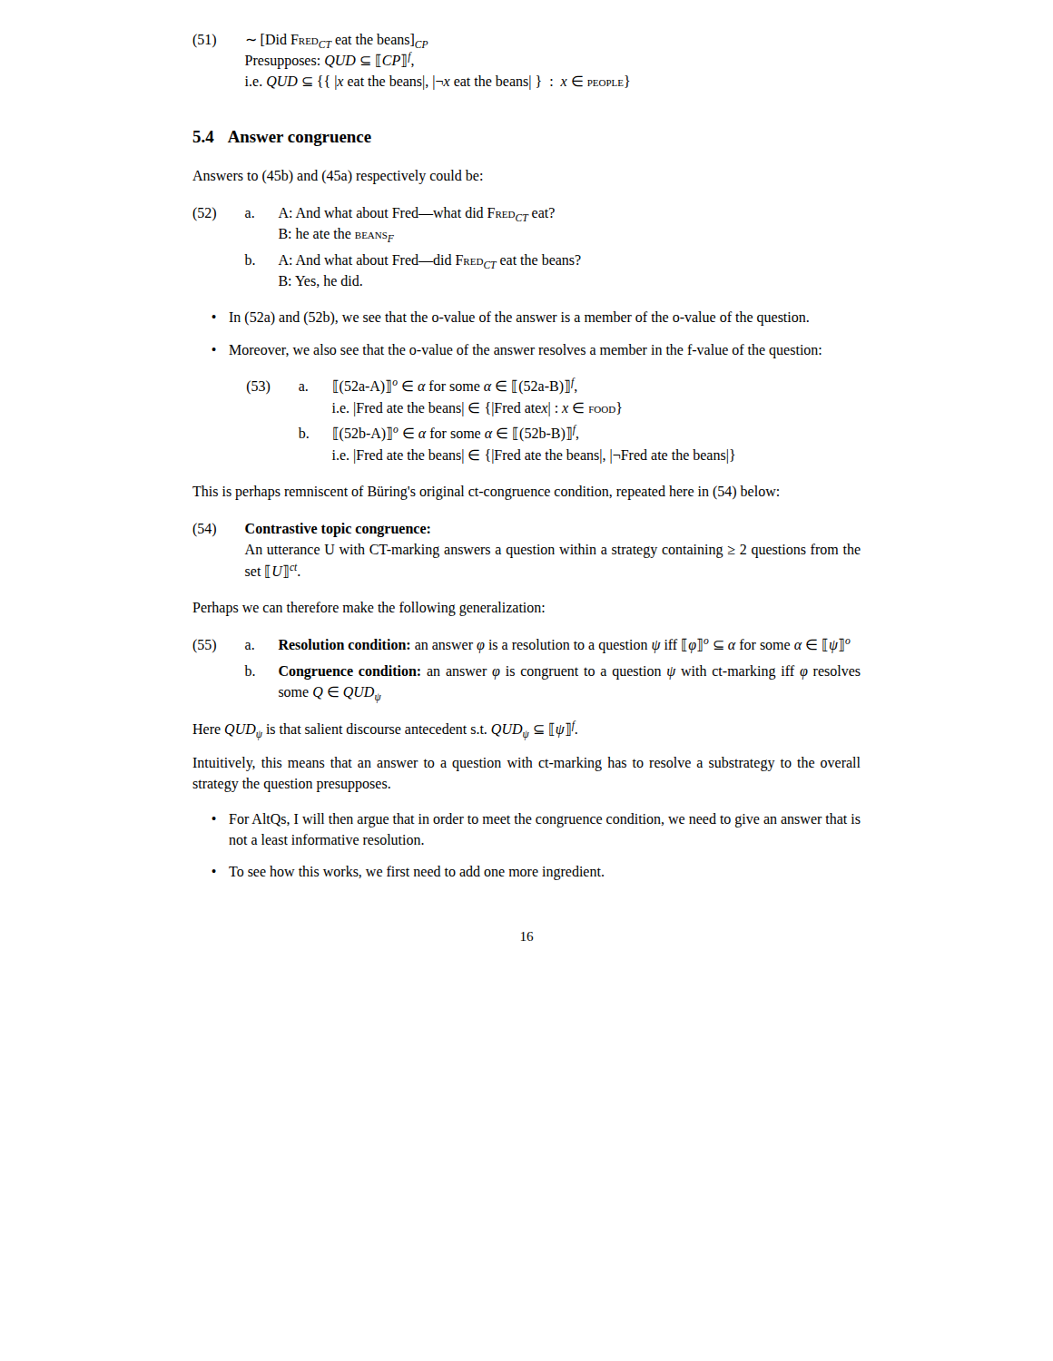(51)
∼ [Did FredCT eat the beans]CP
Presupposes: QUD ⊆ ⟦CP⟧f,
i.e. QUD ⊆ {{ |x eat the beans|, |¬x eat the beans| } : x ∈ people}
5.4 Answer congruence
Answers to (45b) and (45a) respectively could be:
(52)
a.
A: And what about Fred—what did FredCT eat?
B: he ate the beansF
b.
A: And what about Fred—did FredCT eat the beans?
B: Yes, he did.
In (52a) and (52b), we see that the o-value of the answer is a member of the o-value of the question.
Moreover, we also see that the o-value of the answer resolves a member in the f-value of the question:
(53)
a.
⟦(52a-A)⟧o ∈ α for some α ∈ ⟦(52a-B)⟧f,
i.e. |Fred ate the beans| ∈ {|Fred atex| : x ∈ food}
b.
⟦(52b-A)⟧o ∈ α for some α ∈ ⟦(52b-B)⟧f,
i.e. |Fred ate the beans| ∈ {|Fred ate the beans|, |¬Fred ate the beans|}
This is perhaps remniscent of Büring's original ct-congruence condition, repeated here in (54) below:
(54)
Contrastive topic congruence:
An utterance U with CT-marking answers a question within a strategy containing ≥ 2 questions from the set ⟦U⟧ct.
Perhaps we can therefore make the following generalization:
(55)
a.
Resolution condition: an answer φ is a resolution to a question ψ iff ⟦φ⟧o ⊆ α for some α ∈ ⟦ψ⟧o
b.
Congruence condition: an answer φ is congruent to a question ψ with ct-marking iff φ resolves some Q ∈ QUDψ
Here QUDψ is that salient discourse antecedent s.t. QUDψ ⊆ ⟦ψ⟧f.
Intuitively, this means that an answer to a question with ct-marking has to resolve a substrategy to the overall strategy the question presupposes.
For AltQs, I will then argue that in order to meet the congruence condition, we need to give an answer that is not a least informative resolution.
To see how this works, we first need to add one more ingredient.
16